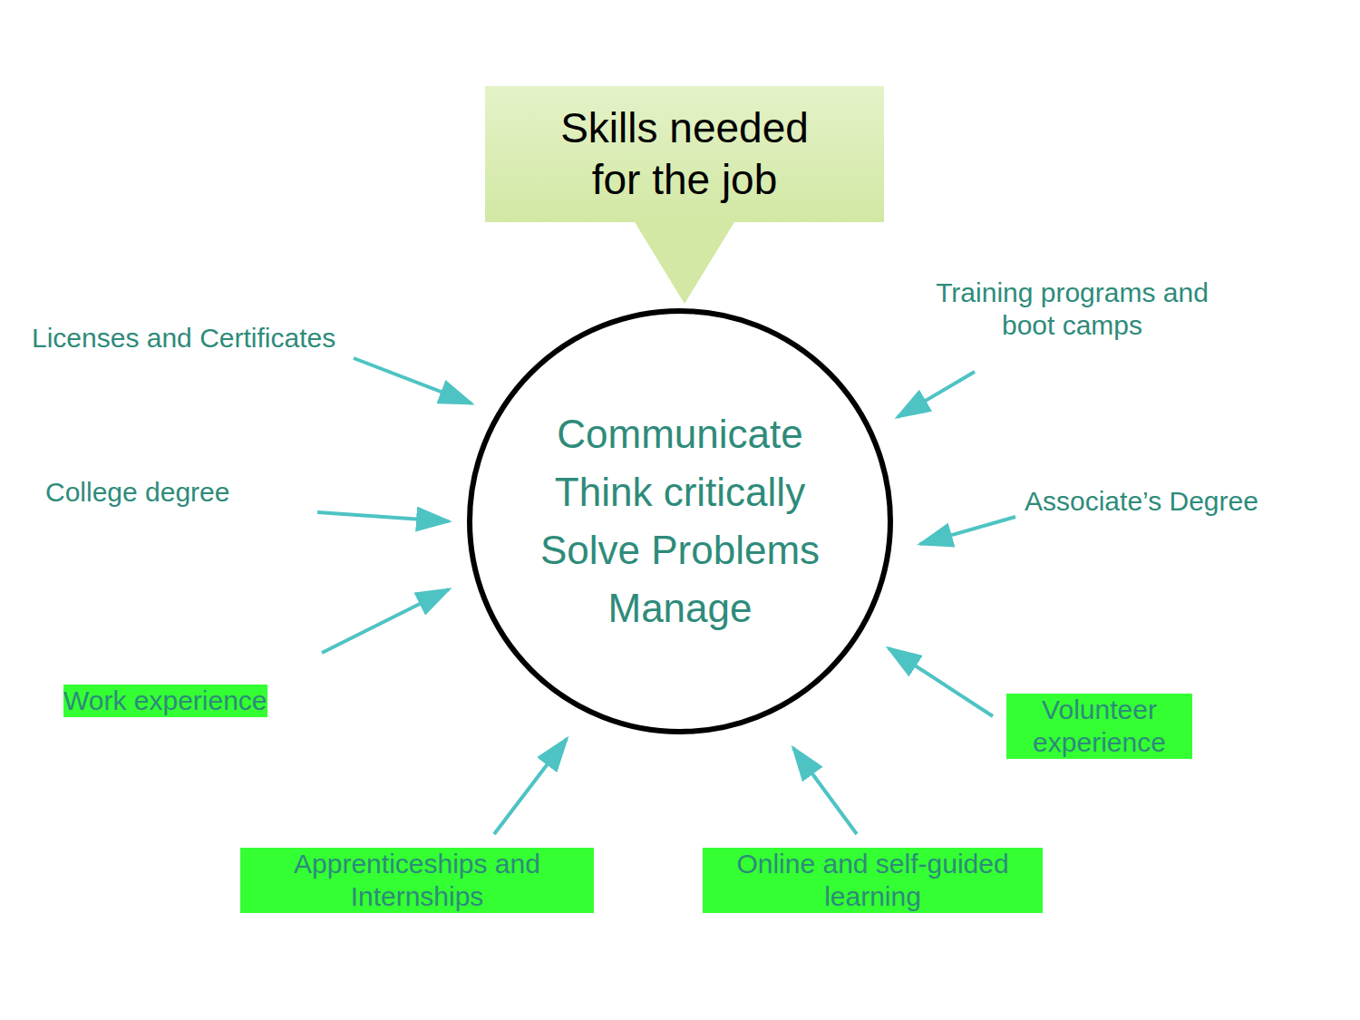Skills needed
for the job
Communicate
Think critically
Solve Problems
Manage
Licenses and Certificates
College degree
Work experience
Apprenticeships and Internships
Online and self-guided learning
Volunteer experience
Associate’s Degree
Training programs and boot camps